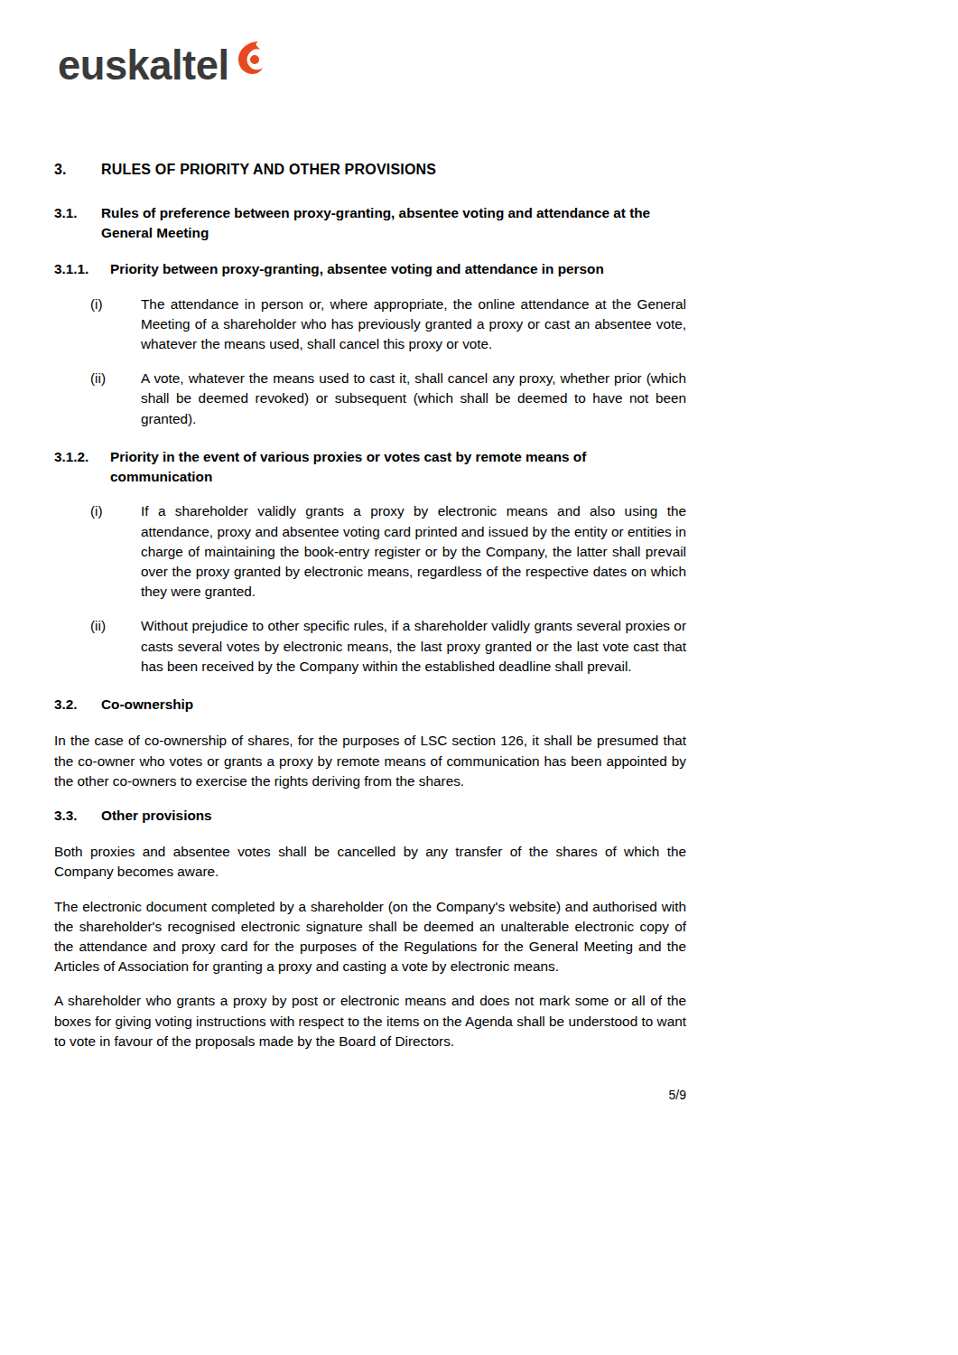euskaltel
3. RULES OF PRIORITY AND OTHER PROVISIONS
3.1. Rules of preference between proxy-granting, absentee voting and attendance at the General Meeting
3.1.1. Priority between proxy-granting, absentee voting and attendance in person
(i) The attendance in person or, where appropriate, the online attendance at the General Meeting of a shareholder who has previously granted a proxy or cast an absentee vote, whatever the means used, shall cancel this proxy or vote.
(ii) A vote, whatever the means used to cast it, shall cancel any proxy, whether prior (which shall be deemed revoked) or subsequent (which shall be deemed to have not been granted).
3.1.2. Priority in the event of various proxies or votes cast by remote means of communication
(i) If a shareholder validly grants a proxy by electronic means and also using the attendance, proxy and absentee voting card printed and issued by the entity or entities in charge of maintaining the book-entry register or by the Company, the latter shall prevail over the proxy granted by electronic means, regardless of the respective dates on which they were granted.
(ii) Without prejudice to other specific rules, if a shareholder validly grants several proxies or casts several votes by electronic means, the last proxy granted or the last vote cast that has been received by the Company within the established deadline shall prevail.
3.2. Co-ownership
In the case of co-ownership of shares, for the purposes of LSC section 126, it shall be presumed that the co-owner who votes or grants a proxy by remote means of communication has been appointed by the other co-owners to exercise the rights deriving from the shares.
3.3. Other provisions
Both proxies and absentee votes shall be cancelled by any transfer of the shares of which the Company becomes aware.
The electronic document completed by a shareholder (on the Company's website) and authorised with the shareholder's recognised electronic signature shall be deemed an unalterable electronic copy of the attendance and proxy card for the purposes of the Regulations for the General Meeting and the Articles of Association for granting a proxy and casting a vote by electronic means.
A shareholder who grants a proxy by post or electronic means and does not mark some or all of the boxes for giving voting instructions with respect to the items on the Agenda shall be understood to want to vote in favour of the proposals made by the Board of Directors.
5/9